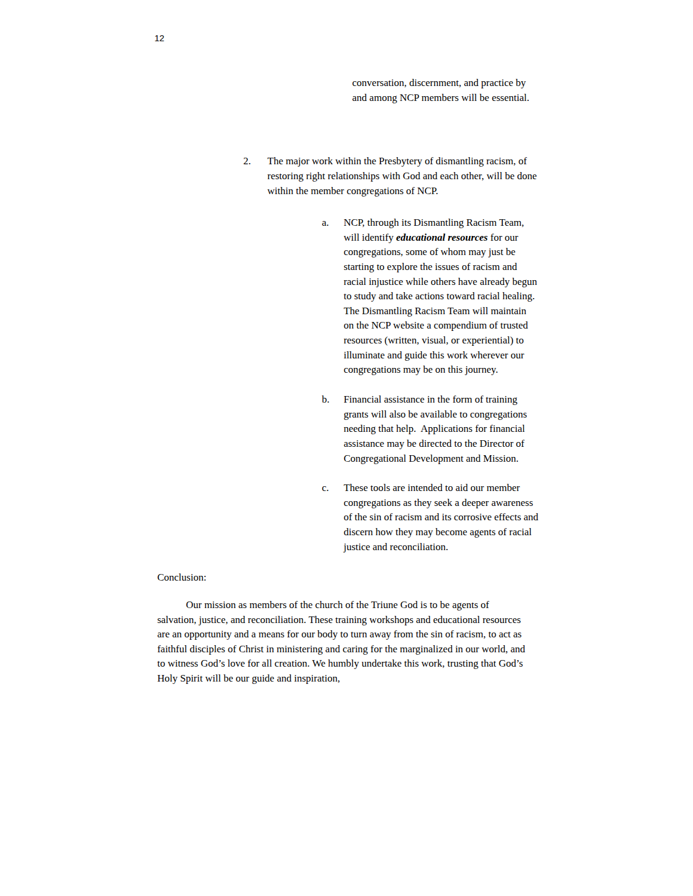12
conversation, discernment, and practice by and among NCP members will be essential.
2. The major work within the Presbytery of dismantling racism, of restoring right relationships with God and each other, will be done within the member congregations of NCP.
a. NCP, through its Dismantling Racism Team, will identify educational resources for our congregations, some of whom may just be starting to explore the issues of racism and racial injustice while others have already begun to study and take actions toward racial healing. The Dismantling Racism Team will maintain on the NCP website a compendium of trusted resources (written, visual, or experiential) to illuminate and guide this work wherever our congregations may be on this journey.
b. Financial assistance in the form of training grants will also be available to congregations needing that help. Applications for financial assistance may be directed to the Director of Congregational Development and Mission.
c. These tools are intended to aid our member congregations as they seek a deeper awareness of the sin of racism and its corrosive effects and discern how they may become agents of racial justice and reconciliation.
Conclusion:
Our mission as members of the church of the Triune God is to be agents of salvation, justice, and reconciliation. These training workshops and educational resources are an opportunity and a means for our body to turn away from the sin of racism, to act as faithful disciples of Christ in ministering and caring for the marginalized in our world, and to witness God’s love for all creation. We humbly undertake this work, trusting that God’s Holy Spirit will be our guide and inspiration,